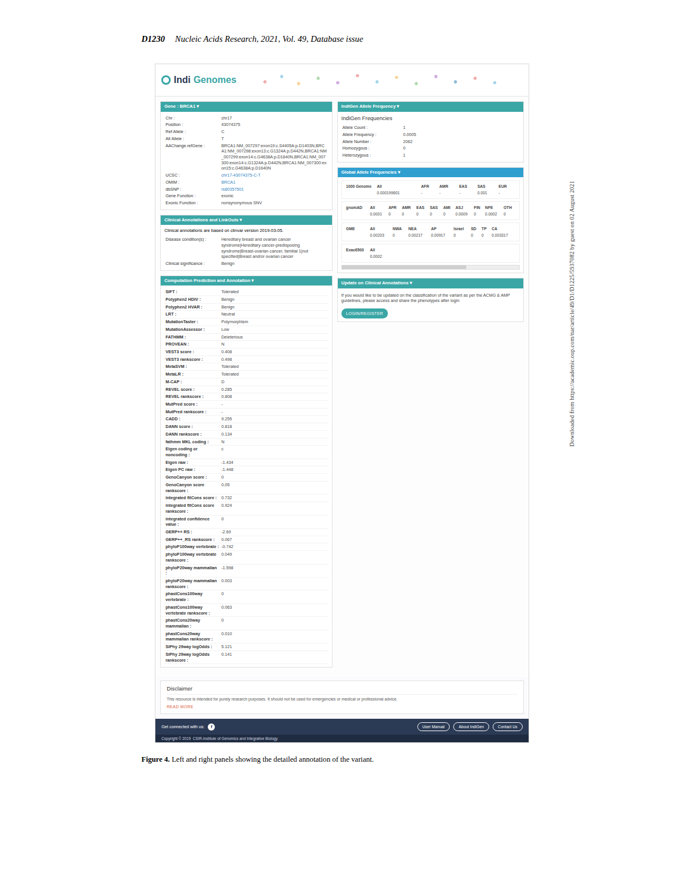D1230 Nucleic Acids Research, 2021, Vol. 49, Database issue
Downloaded from https://academic.oup.com/nar/article/49/D1/D1225/5937082 by guest on 02 August 2021
Indi Genomes
Gene : BRCA1 ▾
| Chr : | chr17 |
| Position : | 43074375 |
| Ref Allele : | C |
| Alt Allele : | T |
| AAChange.refGene : | BRCA1:NM_007297:exon19:c.S4405A:p.D1403N,BRCA1:NM_007298:exon13:c.G1324A:p.D442N,BRCA1:NM_007299:exon14:c.G4638A:p.D1640N,BRCA1:NM_007300:exon14:c.G1324A:p.D442N,BRCA1:NM_007300:exon15:c.G4638A:p.D1640N |
| UCSC : | chr17-43074375-C-T |
| OMIM : | BRCA1 |
| dbSNP : | rs80357501 |
| Gene Function : | exonic |
| Exonic Function : | nonsynonymous SNV |
Clinical Annotations and LinkOuts ▾
Clinical annotations are based on clinvar version 2019-03-05.
| Disease condition(s) : | Hereditary breast and ovarian cancer syndrome/Hereditary cancer-predisposing syndrome/Breast-ovarian cancer, familial 1/not specified/Breast and/or ovarian cancer |
| Clinical significance : | Benign |
Computation Prediction and Annotation ▾
| SIFT : | Tolerated |
| Polyphen2 HDIV : | Benign |
| Polyphen2 HVAR : | Benign |
| LRT : | Neutral |
| MutationTaster : | Polymorphism |
| MutationAssessor : | Low |
| FATHMM : | Deleterious |
| PROVEAN : | N |
| VEST3 score : | 0.408 |
| VEST3 rankscore : | 0.498 |
| MetaSVM : | Tolerated |
| MetaLR : | Tolerated |
| M-CAP : | D |
| REVEL score : | 0.285 |
| REVEL rankscore : | 0.808 |
| MutPred score : | - |
| MutPred rankscore : | - |
| CADD : | 9.255 |
| DANN score : | 0.818 |
| DANN rankscore : | 0.134 |
| fathmm MKL coding : | N |
| Eigen coding or noncoding : | c |
| Eigen raw : | -1.434 |
| Eigen PC raw : | -1.448 |
| GenoCanyon score : | 0 |
| GenoCanyon score rankscore : | 0.05 |
| integrated fitCons score : | 0.732 |
| integrated fitCons score rankscore : | 0.924 |
| integrated confidence value : | 0 |
| GERP++ RS : | -2.69 |
| GERP++_RS rankscore : | 0.067 |
| phyloP100way vertebrate : | -0.742 |
| phyloP100way vertebrate rankscore : | 0.049 |
| phyloP20way mammalian : | -1.598 |
| phyloP20way mammalian rankscore : | 0.003 |
| phastCons100way vertebrate : | 0 |
| phastCons100way vertebrate rankscore : | 0.063 |
| phastCons20way mammalian : | 0 |
| phastCons20way mammalian rankscore : | 0.010 |
| SiPhy 29way logOdds : | 5.121 |
| SiPhy 29way logOdds rankscore : | 0.141 |
IndiGen Allele Frequency ▾
IndiGen Frequencies
| Allele Count : | 1 |
| Allele Frequency : | 0.0005 |
| Allele Number : | 2062 |
| Homozygous : | 0 |
| Heterozygous : | 1 |
Global Allele Frequencies ▾
| 1000 Genome | All | AFR | AMR | EAS | SAS | EUR |
| --- | --- | --- | --- | --- | --- | --- |
| | 0.000199601 | - | - | - | 0.001 | - |
| gnomAD | All | AFR | AMR | EAS | SAS | AMI | ASJ | FIN | NFE | OTH |
| --- | --- | --- | --- | --- | --- | --- | --- | --- | --- | --- |
| | 0.0001 | 0 | 0 | 0 | 0 | 0 | 0.0009 | 0 | 0.0002 | 0 |
| GME | All | NWA | NEA | AP | Israel | SD | TP | CA |
| --- | --- | --- | --- | --- | --- | --- | --- | --- |
| | 0.00203 | 0 | 0.00217 | 0.00917 | 0 | 0 | 0 | 0.003317 |
| Exac6500 | All |
| --- | --- |
| | 0.0002 |
Update on Clinical Annotations ▾
If you would like to be updated on the classification of the variant as per the ACMG & AMP guidelines, please access and share the phenotypes after login
LOGIN/REGISTER
Disclaimer
This resource is intended for purely research purposes. It should not be used for emergencies or medical or professional advice.
READ MORE
Get connected with us: f
User Manual About IndiGen Contact Us
Copyright © 2019 CSIR-Institute of Genomics and Integrative Biology
Figure 4. Left and right panels showing the detailed annotation of the variant.